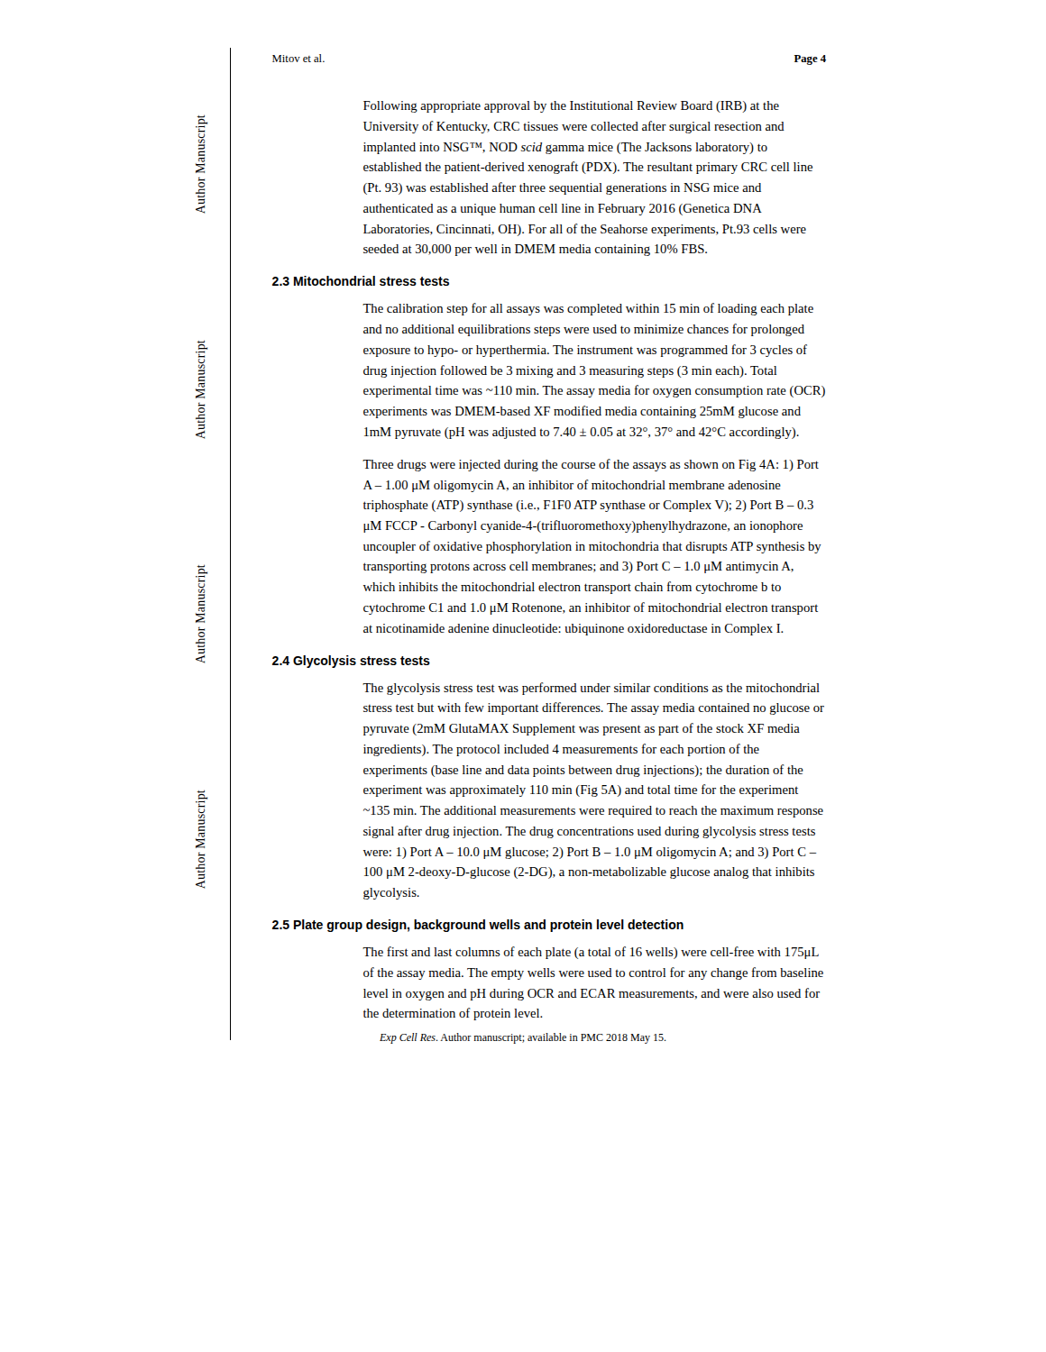Author Manuscript Author Manuscript Author Manuscript Author Manuscript
Mitov et al.
Page 4
Following appropriate approval by the Institutional Review Board (IRB) at the University of Kentucky, CRC tissues were collected after surgical resection and implanted into NSG™, NOD scid gamma mice (The Jacksons laboratory) to established the patient-derived xenograft (PDX). The resultant primary CRC cell line (Pt. 93) was established after three sequential generations in NSG mice and authenticated as a unique human cell line in February 2016 (Genetica DNA Laboratories, Cincinnati, OH). For all of the Seahorse experiments, Pt.93 cells were seeded at 30,000 per well in DMEM media containing 10% FBS.
2.3 Mitochondrial stress tests
The calibration step for all assays was completed within 15 min of loading each plate and no additional equilibrations steps were used to minimize chances for prolonged exposure to hypo- or hyperthermia. The instrument was programmed for 3 cycles of drug injection followed be 3 mixing and 3 measuring steps (3 min each). Total experimental time was ~110 min. The assay media for oxygen consumption rate (OCR) experiments was DMEM-based XF modified media containing 25mM glucose and 1mM pyruvate (pH was adjusted to 7.40 ± 0.05 at 32°, 37° and 42°C accordingly).
Three drugs were injected during the course of the assays as shown on Fig 4A: 1) Port A – 1.00 μM oligomycin A, an inhibitor of mitochondrial membrane adenosine triphosphate (ATP) synthase (i.e., F1F0 ATP synthase or Complex V); 2) Port B – 0.3 μM FCCP - Carbonyl cyanide-4-(trifluoromethoxy)phenylhydrazone, an ionophore uncoupler of oxidative phosphorylation in mitochondria that disrupts ATP synthesis by transporting protons across cell membranes; and 3) Port C – 1.0 μM antimycin A, which inhibits the mitochondrial electron transport chain from cytochrome b to cytochrome C1 and 1.0 μM Rotenone, an inhibitor of mitochondrial electron transport at nicotinamide adenine dinucleotide: ubiquinone oxidoreductase in Complex I.
2.4 Glycolysis stress tests
The glycolysis stress test was performed under similar conditions as the mitochondrial stress test but with few important differences. The assay media contained no glucose or pyruvate (2mM GlutaMAX Supplement was present as part of the stock XF media ingredients). The protocol included 4 measurements for each portion of the experiments (base line and data points between drug injections); the duration of the experiment was approximately 110 min (Fig 5A) and total time for the experiment ~135 min. The additional measurements were required to reach the maximum response signal after drug injection. The drug concentrations used during glycolysis stress tests were: 1) Port A – 10.0 μM glucose; 2) Port B – 1.0 μM oligomycin A; and 3) Port C – 100 μM 2-deoxy-D-glucose (2-DG), a non-metabolizable glucose analog that inhibits glycolysis.
2.5 Plate group design, background wells and protein level detection
The first and last columns of each plate (a total of 16 wells) were cell-free with 175μL of the assay media. The empty wells were used to control for any change from baseline level in oxygen and pH during OCR and ECAR measurements, and were also used for the determination of protein level.
Exp Cell Res. Author manuscript; available in PMC 2018 May 15.